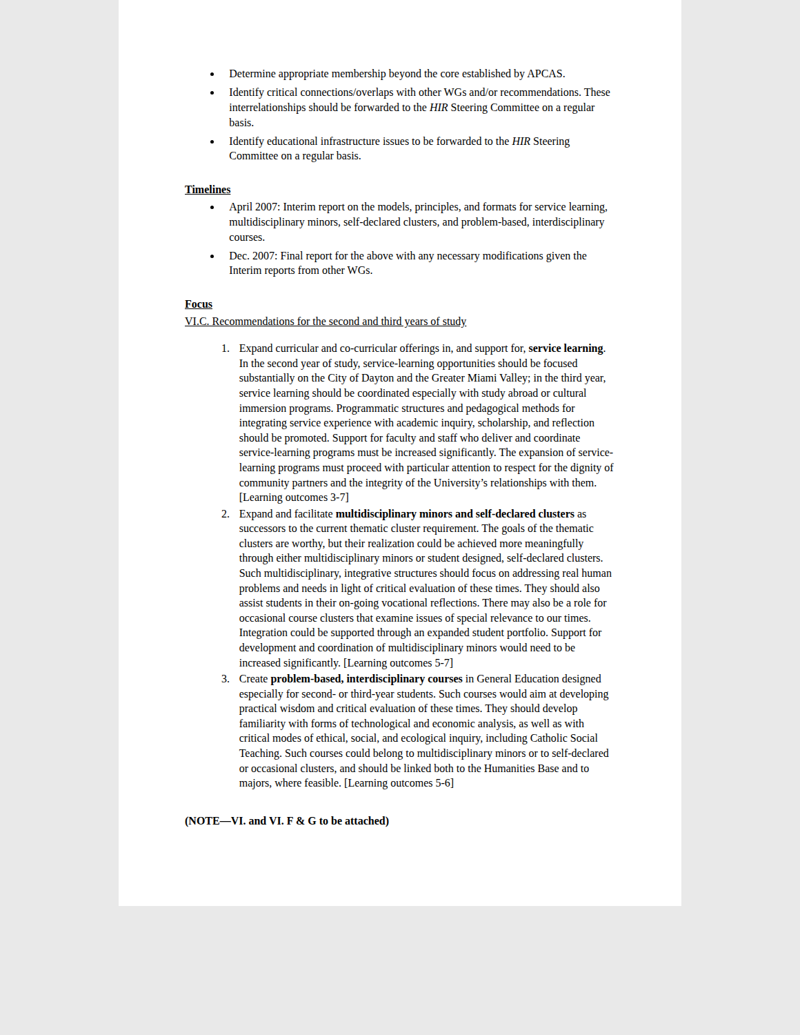Determine appropriate membership beyond the core established by APCAS.
Identify critical connections/overlaps with other WGs and/or recommendations. These interrelationships should be forwarded to the HIR Steering Committee on a regular basis.
Identify educational infrastructure issues to be forwarded to the HIR Steering Committee on a regular basis.
Timelines
April 2007: Interim report on the models, principles, and formats for service learning, multidisciplinary minors, self-declared clusters, and problem-based, interdisciplinary courses.
Dec. 2007: Final report for the above with any necessary modifications given the Interim reports from other WGs.
Focus
VI.C. Recommendations for the second and third years of study
Expand curricular and co-curricular offerings in, and support for, service learning. In the second year of study, service-learning opportunities should be focused substantially on the City of Dayton and the Greater Miami Valley; in the third year, service learning should be coordinated especially with study abroad or cultural immersion programs. Programmatic structures and pedagogical methods for integrating service experience with academic inquiry, scholarship, and reflection should be promoted. Support for faculty and staff who deliver and coordinate service-learning programs must be increased significantly. The expansion of service-learning programs must proceed with particular attention to respect for the dignity of community partners and the integrity of the University’s relationships with them. [Learning outcomes 3-7]
Expand and facilitate multidisciplinary minors and self-declared clusters as successors to the current thematic cluster requirement. The goals of the thematic clusters are worthy, but their realization could be achieved more meaningfully through either multidisciplinary minors or student designed, self-declared clusters. Such multidisciplinary, integrative structures should focus on addressing real human problems and needs in light of critical evaluation of these times. They should also assist students in their on-going vocational reflections. There may also be a role for occasional course clusters that examine issues of special relevance to our times. Integration could be supported through an expanded student portfolio. Support for development and coordination of multidisciplinary minors would need to be increased significantly. [Learning outcomes 5-7]
Create problem-based, interdisciplinary courses in General Education designed especially for second- or third-year students. Such courses would aim at developing practical wisdom and critical evaluation of these times. They should develop familiarity with forms of technological and economic analysis, as well as with critical modes of ethical, social, and ecological inquiry, including Catholic Social Teaching. Such courses could belong to multidisciplinary minors or to self-declared or occasional clusters, and should be linked both to the Humanities Base and to majors, where feasible. [Learning outcomes 5-6]
(NOTE—VI. and VI. F & G to be attached)